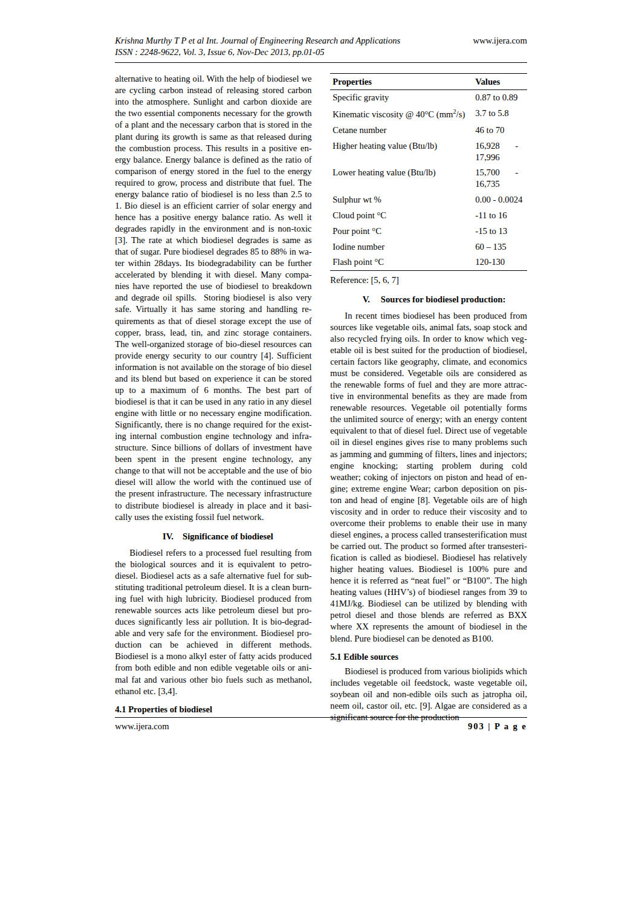www.ijera.com Krishna Murthy T P et al Int. Journal of Engineering Research and Applications
ISSN : 2248-9622, Vol. 3, Issue 6, Nov-Dec 2013, pp.01-05
alternative to heating oil. With the help of biodiesel we are cycling carbon instead of releasing stored carbon into the atmosphere. Sunlight and carbon dioxide are the two essential components necessary for the growth of a plant and the necessary carbon that is stored in the plant during its growth is same as that released during the combustion process. This results in a positive energy balance. Energy balance is defined as the ratio of comparison of energy stored in the fuel to the energy required to grow, process and distribute that fuel. The energy balance ratio of biodiesel is no less than 2.5 to 1. Bio diesel is an efficient carrier of solar energy and hence has a positive energy balance ratio. As well it degrades rapidly in the environment and is non-toxic [3]. The rate at which biodiesel degrades is same as that of sugar. Pure biodiesel degrades 85 to 88% in water within 28days. Its biodegradability can be further accelerated by blending it with diesel. Many companies have reported the use of biodiesel to breakdown and degrade oil spills. Storing biodiesel is also very safe. Virtually it has same storing and handling requirements as that of diesel storage except the use of copper, brass, lead, tin, and zinc storage containers. The well-organized storage of bio-diesel resources can provide energy security to our country [4]. Sufficient information is not available on the storage of bio diesel and its blend but based on experience it can be stored up to a maximum of 6 months. The best part of biodiesel is that it can be used in any ratio in any diesel engine with little or no necessary engine modification. Significantly, there is no change required for the existing internal combustion engine technology and infrastructure. Since billions of dollars of investment have been spent in the present engine technology, any change to that will not be acceptable and the use of bio diesel will allow the world with the continued use of the present infrastructure. The necessary infrastructure to distribute biodiesel is already in place and it basically uses the existing fossil fuel network.
IV. Significance of biodiesel
Biodiesel refers to a processed fuel resulting from the biological sources and it is equivalent to petro-diesel. Biodiesel acts as a safe alternative fuel for substituting traditional petroleum diesel. It is a clean burning fuel with high lubricity. Biodiesel produced from renewable sources acts like petroleum diesel but produces significantly less air pollution. It is bio-degradable and very safe for the environment. Biodiesel production can be achieved in different methods. Biodiesel is a mono alkyl ester of fatty acids produced from both edible and non edible vegetable oils or animal fat and various other bio fuels such as methanol, ethanol etc. [3,4].
4.1 Properties of biodiesel
| Properties | Values |
| --- | --- |
| Specific gravity | 0.87 to 0.89 |
| Kinematic viscosity @ 40°C (mm 2 /s) | 3.7 to 5.8 |
| Cetane number | 46 to 70 |
| Higher heating value (Btu/lb) | 16,928 - 17,996 |
| Lower heating value (Btu/lb) | 15,700 - 16,735 |
| Sulphur wt % | 0.00 - 0.0024 |
| Cloud point °C | -11 to 16 |
| Pour point °C | -15 to 13 |
| Iodine number | 60 – 135 |
| Flash point °C | 120-130 |
Reference: [5, 6, 7]
V. Sources for biodiesel production:
In recent times biodiesel has been produced from sources like vegetable oils, animal fats, soap stock and also recycled frying oils. In order to know which vegetable oil is best suited for the production of biodiesel, certain factors like geography, climate, and economics must be considered. Vegetable oils are considered as the renewable forms of fuel and they are more attractive in environmental benefits as they are made from renewable resources. Vegetable oil potentially forms the unlimited source of energy; with an energy content equivalent to that of diesel fuel. Direct use of vegetable oil in diesel engines gives rise to many problems such as jamming and gumming of filters, lines and injectors; engine knocking; starting problem during cold weather; coking of injectors on piston and head of engine; extreme engine Wear; carbon deposition on piston and head of engine [8]. Vegetable oils are of high viscosity and in order to reduce their viscosity and to overcome their problems to enable their use in many diesel engines, a process called transesterification must be carried out. The product so formed after transesterification is called as biodiesel. Biodiesel has relatively higher heating values. Biodiesel is 100% pure and hence it is referred as “neat fuel” or “B100”. The high heating values (HHV’s) of biodiesel ranges from 39 to 41MJ/kg. Biodiesel can be utilized by blending with petrol diesel and those blends are referred as BXX where XX represents the amount of biodiesel in the blend. Pure biodiesel can be denoted as B100.
5.1 Edible sources
Biodiesel is produced from various biolipids which includes vegetable oil feedstock, waste vegetable oil, soybean oil and non-edible oils such as jatropha oil, neem oil, castor oil, etc. [9]. Algae are considered as a significant source for the production
www.ijera.com 903 | P a g e